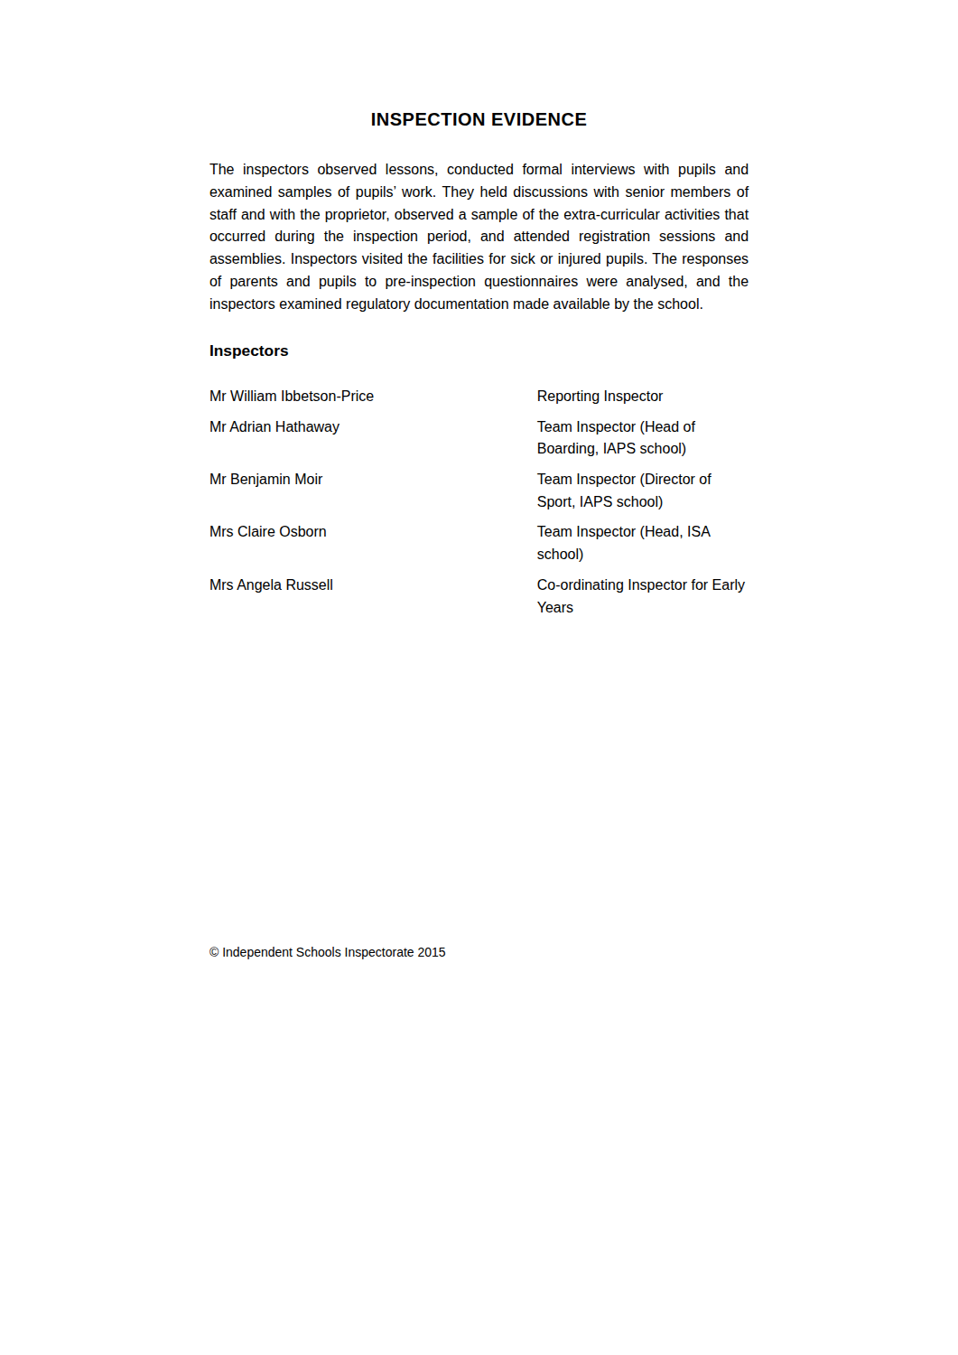INSPECTION EVIDENCE
The inspectors observed lessons, conducted formal interviews with pupils and examined samples of pupils’ work. They held discussions with senior members of staff and with the proprietor, observed a sample of the extra-curricular activities that occurred during the inspection period, and attended registration sessions and assemblies. Inspectors visited the facilities for sick or injured pupils. The responses of parents and pupils to pre-inspection questionnaires were analysed, and the inspectors examined regulatory documentation made available by the school.
Inspectors
| Mr William Ibbetson-Price | Reporting Inspector |
| Mr Adrian Hathaway | Team Inspector (Head of Boarding, IAPS school) |
| Mr Benjamin Moir | Team Inspector (Director of Sport, IAPS school) |
| Mrs Claire Osborn | Team Inspector (Head, ISA school) |
| Mrs Angela Russell | Co-ordinating Inspector for Early Years |
© Independent Schools Inspectorate 2015